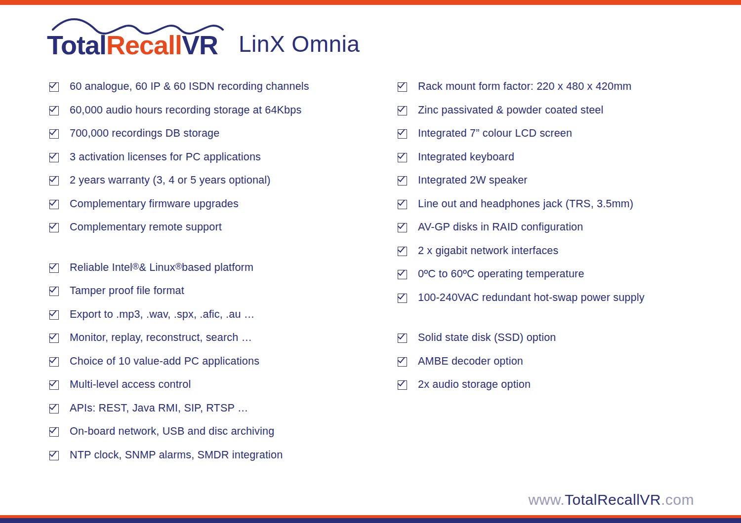TotalRecall VR
LinX Omnia
60 analogue, 60 IP & 60 ISDN recording channels
60,000 audio hours recording storage at 64Kbps
700,000 recordings DB storage
3 activation licenses for PC applications
2 years warranty (3, 4 or 5 years optional)
Complementary firmware upgrades
Complementary remote support
Reliable Intel® & Linux ® based platform
Tamper proof file format
Export to .mp3, .wav, .spx, .afic, .au …
Monitor, replay, reconstruct, search …
Choice of 10 value-add PC applications
Multi-level access control
APIs: REST, Java RMI, SIP, RTSP …
On-board network, USB and disc archiving
NTP clock, SNMP alarms, SMDR integration
Rack mount form factor: 220 x 480 x 420mm
Zinc passivated & powder coated steel
Integrated 7” colour LCD screen
Integrated keyboard
Integrated 2W speaker
Line out and headphones jack (TRS, 3.5mm)
AV-GP disks in RAID configuration
2 x gigabit network interfaces
0ºC to 60ºC operating temperature
100-240VAC redundant hot-swap power supply
Solid state disk (SSD) option
AMBE decoder option
2x audio storage option
www. TotalRecallVR.com